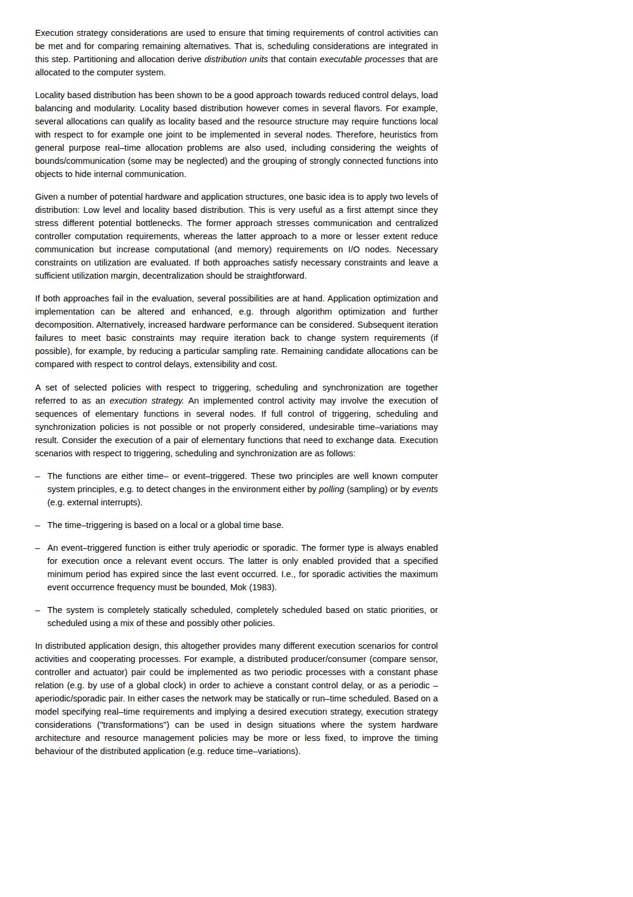Execution strategy considerations are used to ensure that timing requirements of control activities can be met and for comparing remaining alternatives. That is, scheduling considerations are integrated in this step. Partitioning and allocation derive distribution units that contain executable processes that are allocated to the computer system.
Locality based distribution has been shown to be a good approach towards reduced control delays, load balancing and modularity. Locality based distribution however comes in several flavors. For example, several allocations can qualify as locality based and the resource structure may require functions local with respect to for example one joint to be implemented in several nodes. Therefore, heuristics from general purpose real–time allocation problems are also used, including considering the weights of bounds/communication (some may be neglected) and the grouping of strongly connected functions into objects to hide internal communication.
Given a number of potential hardware and application structures, one basic idea is to apply two levels of distribution: Low level and locality based distribution. This is very useful as a first attempt since they stress different potential bottlenecks. The former approach stresses communication and centralized controller computation requirements, whereas the latter approach to a more or lesser extent reduce communication but increase computational (and memory) requirements on I/O nodes. Necessary constraints on utilization are evaluated. If both approaches satisfy necessary constraints and leave a sufficient utilization margin, decentralization should be straightforward.
If both approaches fail in the evaluation, several possibilities are at hand. Application optimization and implementation can be altered and enhanced, e.g. through algorithm optimization and further decomposition. Alternatively, increased hardware performance can be considered. Subsequent iteration failures to meet basic constraints may require iteration back to change system requirements (if possible), for example, by reducing a particular sampling rate. Remaining candidate allocations can be compared with respect to control delays, extensibility and cost.
A set of selected policies with respect to triggering, scheduling and synchronization are together referred to as an execution strategy. An implemented control activity may involve the execution of sequences of elementary functions in several nodes. If full control of triggering, scheduling and synchronization policies is not possible or not properly considered, undesirable time–variations may result. Consider the execution of a pair of elementary functions that need to exchange data. Execution scenarios with respect to triggering, scheduling and synchronization are as follows:
The functions are either time– or event–triggered. These two principles are well known computer system principles, e.g. to detect changes in the environment either by polling (sampling) or by events (e.g. external interrupts).
The time–triggering is based on a local or a global time base.
An event–triggered function is either truly aperiodic or sporadic. The former type is always enabled for execution once a relevant event occurs. The latter is only enabled provided that a specified minimum period has expired since the last event occurred. I.e., for sporadic activities the maximum event occurrence frequency must be bounded, Mok (1983).
The system is completely statically scheduled, completely scheduled based on static priorities, or scheduled using a mix of these and possibly other policies.
In distributed application design, this altogether provides many different execution scenarios for control activities and cooperating processes. For example, a distributed producer/consumer (compare sensor, controller and actuator) pair could be implemented as two periodic processes with a constant phase relation (e.g. by use of a global clock) in order to achieve a constant control delay, or as a periodic – aperiodic/sporadic pair. In either cases the network may be statically or run–time scheduled. Based on a model specifying real–time requirements and implying a desired execution strategy, execution strategy considerations ("transformations") can be used in design situations where the system hardware architecture and resource management policies may be more or less fixed, to improve the timing behaviour of the distributed application (e.g. reduce time–variations).